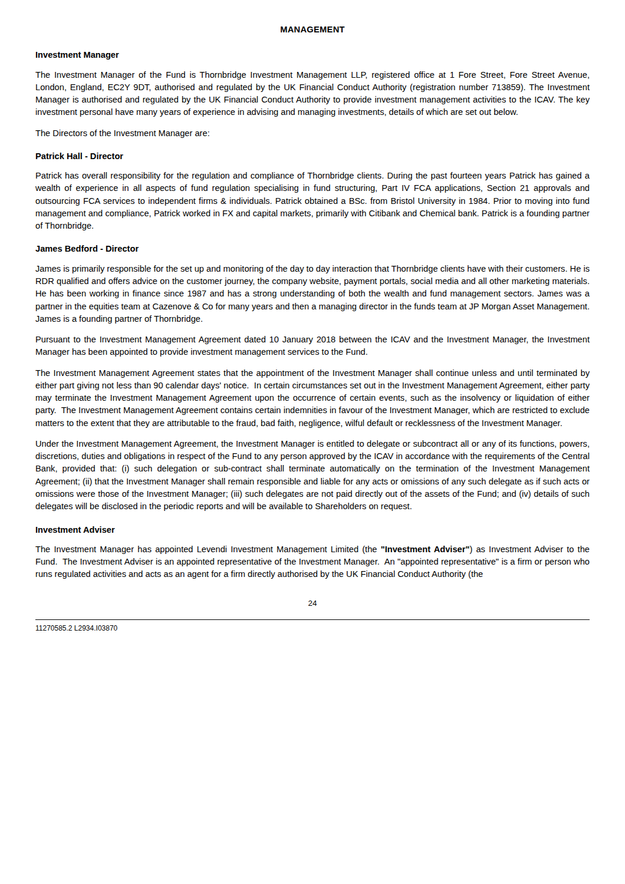MANAGEMENT
Investment Manager
The Investment Manager of the Fund is Thornbridge Investment Management LLP, registered office at 1 Fore Street, Fore Street Avenue, London, England, EC2Y 9DT, authorised and regulated by the UK Financial Conduct Authority (registration number 713859). The Investment Manager is authorised and regulated by the UK Financial Conduct Authority to provide investment management activities to the ICAV. The key investment personal have many years of experience in advising and managing investments, details of which are set out below.
The Directors of the Investment Manager are:
Patrick Hall - Director
Patrick has overall responsibility for the regulation and compliance of Thornbridge clients. During the past fourteen years Patrick has gained a wealth of experience in all aspects of fund regulation specialising in fund structuring, Part IV FCA applications, Section 21 approvals and outsourcing FCA services to independent firms & individuals. Patrick obtained a BSc. from Bristol University in 1984. Prior to moving into fund management and compliance, Patrick worked in FX and capital markets, primarily with Citibank and Chemical bank. Patrick is a founding partner of Thornbridge.
James Bedford - Director
James is primarily responsible for the set up and monitoring of the day to day interaction that Thornbridge clients have with their customers. He is RDR qualified and offers advice on the customer journey, the company website, payment portals, social media and all other marketing materials. He has been working in finance since 1987 and has a strong understanding of both the wealth and fund management sectors. James was a partner in the equities team at Cazenove & Co for many years and then a managing director in the funds team at JP Morgan Asset Management. James is a founding partner of Thornbridge.
Pursuant to the Investment Management Agreement dated 10 January 2018 between the ICAV and the Investment Manager, the Investment Manager has been appointed to provide investment management services to the Fund.
The Investment Management Agreement states that the appointment of the Investment Manager shall continue unless and until terminated by either part giving not less than 90 calendar days' notice. In certain circumstances set out in the Investment Management Agreement, either party may terminate the Investment Management Agreement upon the occurrence of certain events, such as the insolvency or liquidation of either party. The Investment Management Agreement contains certain indemnities in favour of the Investment Manager, which are restricted to exclude matters to the extent that they are attributable to the fraud, bad faith, negligence, wilful default or recklessness of the Investment Manager.
Under the Investment Management Agreement, the Investment Manager is entitled to delegate or subcontract all or any of its functions, powers, discretions, duties and obligations in respect of the Fund to any person approved by the ICAV in accordance with the requirements of the Central Bank, provided that: (i) such delegation or sub-contract shall terminate automatically on the termination of the Investment Management Agreement; (ii) that the Investment Manager shall remain responsible and liable for any acts or omissions of any such delegate as if such acts or omissions were those of the Investment Manager; (iii) such delegates are not paid directly out of the assets of the Fund; and (iv) details of such delegates will be disclosed in the periodic reports and will be available to Shareholders on request.
Investment Adviser
The Investment Manager has appointed Levendi Investment Management Limited (the "Investment Adviser") as Investment Adviser to the Fund. The Investment Adviser is an appointed representative of the Investment Manager. An "appointed representative" is a firm or person who runs regulated activities and acts as an agent for a firm directly authorised by the UK Financial Conduct Authority (the
24
11270585.2 L2934.I03870